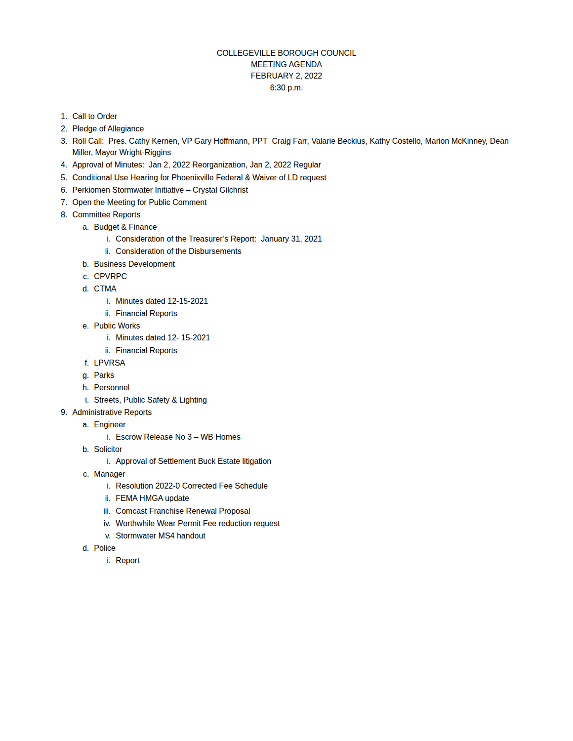COLLEGEVILLE BOROUGH COUNCIL
MEETING AGENDA
FEBRUARY 2, 2022
6:30 p.m.
Call to Order
Pledge of Allegiance
Roll Call: Pres. Cathy Kernen, VP Gary Hoffmann, PPT Craig Farr, Valarie Beckius, Kathy Costello, Marion McKinney, Dean Miller, Mayor Wright-Riggins
Approval of Minutes: Jan 2, 2022 Reorganization, Jan 2, 2022 Regular
Conditional Use Hearing for Phoenixville Federal & Waiver of LD request
Perkiomen Stormwater Initiative – Crystal Gilchrist
Open the Meeting for Public Comment
Committee Reports
Budget & Finance
Consideration of the Treasurer’s Report: January 31, 2021
Consideration of the Disbursements
Business Development
CPVRPC
CTMA
Minutes dated 12-15-2021
Financial Reports
Public Works
Minutes dated 12- 15-2021
Financial Reports
LPVRSA
Parks
Personnel
Streets, Public Safety & Lighting
Administrative Reports
Engineer
Escrow Release No 3 – WB Homes
Solicitor
Approval of Settlement Buck Estate litigation
Manager
Resolution 2022-0 Corrected Fee Schedule
FEMA HMGA update
Comcast Franchise Renewal Proposal
Worthwhile Wear Permit Fee reduction request
Stormwater MS4 handout
Police
Report